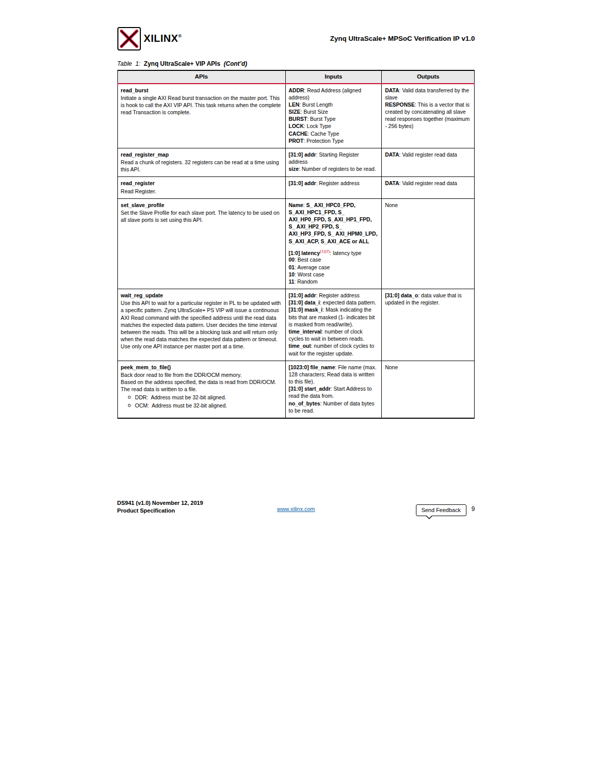XILINX®
Zynq UltraScale+ MPSoC Verification IP v1.0
Table 1: Zynq UltraScale+ VIP APIs (Cont’d)
| APIs | Inputs | Outputs |
| --- | --- | --- |
| read_burst Initiate a single AXI Read burst transaction on the master port. This is hook to call the AXI VIP API. This task returns when the complete read Transaction is complete. | ADDR : Read Address (aligned address) LEN : Burst Length SIZE : Burst Size BURST : Burst Type LOCK : Lock Type CACHE : Cache Type PROT : Protection Type | DATA : Valid data transferred by the slave RESPONSE : This is a vector that is created by concatenating all slave read responses together (maximum - 256 bytes) |
| read_register_map Read a chunk of registers. 32 registers can be read at a time using this API. | [31:0] addr : Starting Register address size : Number of registers to be read. | DATA : Valid register read data |
| read_register Read Register. | [31:0] addr : Register address | DATA : Valid register read data |
| set_slave_profile Set the Slave Profile for each slave port. The latency to be used on all slave ports is set using this API. | Name : S_ AXI_HPC0_FPD, S_AXI_HPC1_FPD, S_ AXI_HP0_FPD, S_AXI_HP1_FPD, S_ AXI_HP2_FPD, S_ AXI_HP3_FPD, S_ AXI_HPM0_LPD, S_AXI_ACP, S_AXI_ACE or ALL [1:0] latency (1) (2) : latency type 00 : Best case 01 : Average case 10 : Worst case 11 : Random | None |
| wait_reg_update Use this API to wait for a particular register in PL to be updated with a specific pattern. Zynq UltraScale+ PS VIP will issue a continuous AXI Read command with the specified address until the read data matches the expected data pattern. User decides the time interval between the reads. This will be a blocking task and will return only when the read data matches the expected data pattern or timeout. Use only one API instance per master port at a time. | [31:0] addr : Register address [31:0] data_i : expected data pattern. [31:0] mask_i : Mask indicating the bits that are masked (1- indicates bit is masked from read/write). time_interval : number of clock cycles to wait in between reads. time_out : number of clock cycles to wait for the register update. | [31:0] data_o : data value that is updated in the register. |
| peek_mem_to_file() Back door read to file from the DDR/OCM memory. Based on the address specified, the data is read from DDR/OCM. The read data is written to a file. DDR: Address must be 32-bit aligned. OCM: Address must be 32-bit aligned. | [1023:0] file_name : File name (max. 128 characters; Read data is written to this file). [31:0] start_addr : Start Address to read the data from. no_of_bytes : Number of data bytes to be read. | None |
DS941 (v1.0) November 12, 2019
Product Specification
www.xilinx.com
Send Feedback 9